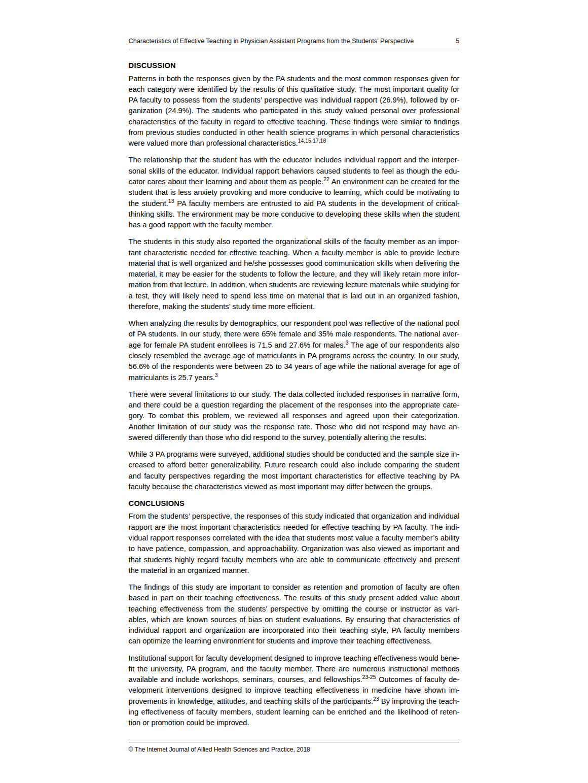Characteristics of Effective Teaching in Physician Assistant Programs from the Students' Perspective 5
Discussion
Patterns in both the responses given by the PA students and the most common responses given for each category were identified by the results of this qualitative study. The most important quality for PA faculty to possess from the students’ perspective was individual rapport (26.9%), followed by organization (24.9%). The students who participated in this study valued personal over professional characteristics of the faculty in regard to effective teaching. These findings were similar to findings from previous studies conducted in other health science programs in which personal characteristics were valued more than professional characteristics.14,15,17,18
The relationship that the student has with the educator includes individual rapport and the interpersonal skills of the educator. Individual rapport behaviors caused students to feel as though the educator cares about their learning and about them as people.22 An environment can be created for the student that is less anxiety provoking and more conducive to learning, which could be motivating to the student.13 PA faculty members are entrusted to aid PA students in the development of critical-thinking skills. The environment may be more conducive to developing these skills when the student has a good rapport with the faculty member.
The students in this study also reported the organizational skills of the faculty member as an important characteristic needed for effective teaching. When a faculty member is able to provide lecture material that is well organized and he/she possesses good communication skills when delivering the material, it may be easier for the students to follow the lecture, and they will likely retain more information from that lecture. In addition, when students are reviewing lecture materials while studying for a test, they will likely need to spend less time on material that is laid out in an organized fashion, therefore, making the students’ study time more efficient.
When analyzing the results by demographics, our respondent pool was reflective of the national pool of PA students. In our study, there were 65% female and 35% male respondents. The national average for female PA student enrollees is 71.5 and 27.6% for males.3 The age of our respondents also closely resembled the average age of matriculants in PA programs across the country. In our study, 56.6% of the respondents were between 25 to 34 years of age while the national average for age of matriculants is 25.7 years.3
There were several limitations to our study. The data collected included responses in narrative form, and there could be a question regarding the placement of the responses into the appropriate category. To combat this problem, we reviewed all responses and agreed upon their categorization. Another limitation of our study was the response rate. Those who did not respond may have answered differently than those who did respond to the survey, potentially altering the results.
While 3 PA programs were surveyed, additional studies should be conducted and the sample size increased to afford better generalizability. Future research could also include comparing the student and faculty perspectives regarding the most important characteristics for effective teaching by PA faculty because the characteristics viewed as most important may differ between the groups.
Conclusions
From the students’ perspective, the responses of this study indicated that organization and individual rapport are the most important characteristics needed for effective teaching by PA faculty. The individual rapport responses correlated with the idea that students most value a faculty member’s ability to have patience, compassion, and approachability. Organization was also viewed as important and that students highly regard faculty members who are able to communicate effectively and present the material in an organized manner.
The findings of this study are important to consider as retention and promotion of faculty are often based in part on their teaching effectiveness. The results of this study present added value about teaching effectiveness from the students’ perspective by omitting the course or instructor as variables, which are known sources of bias on student evaluations. By ensuring that characteristics of individual rapport and organization are incorporated into their teaching style, PA faculty members can optimize the learning environment for students and improve their teaching effectiveness.
Institutional support for faculty development designed to improve teaching effectiveness would benefit the university, PA program, and the faculty member. There are numerous instructional methods available and include workshops, seminars, courses, and fellowships.23-25 Outcomes of faculty development interventions designed to improve teaching effectiveness in medicine have shown improvements in knowledge, attitudes, and teaching skills of the participants.23 By improving the teaching effectiveness of faculty members, student learning can be enriched and the likelihood of retention or promotion could be improved.
© The Internet Journal of Allied Health Sciences and Practice, 2018